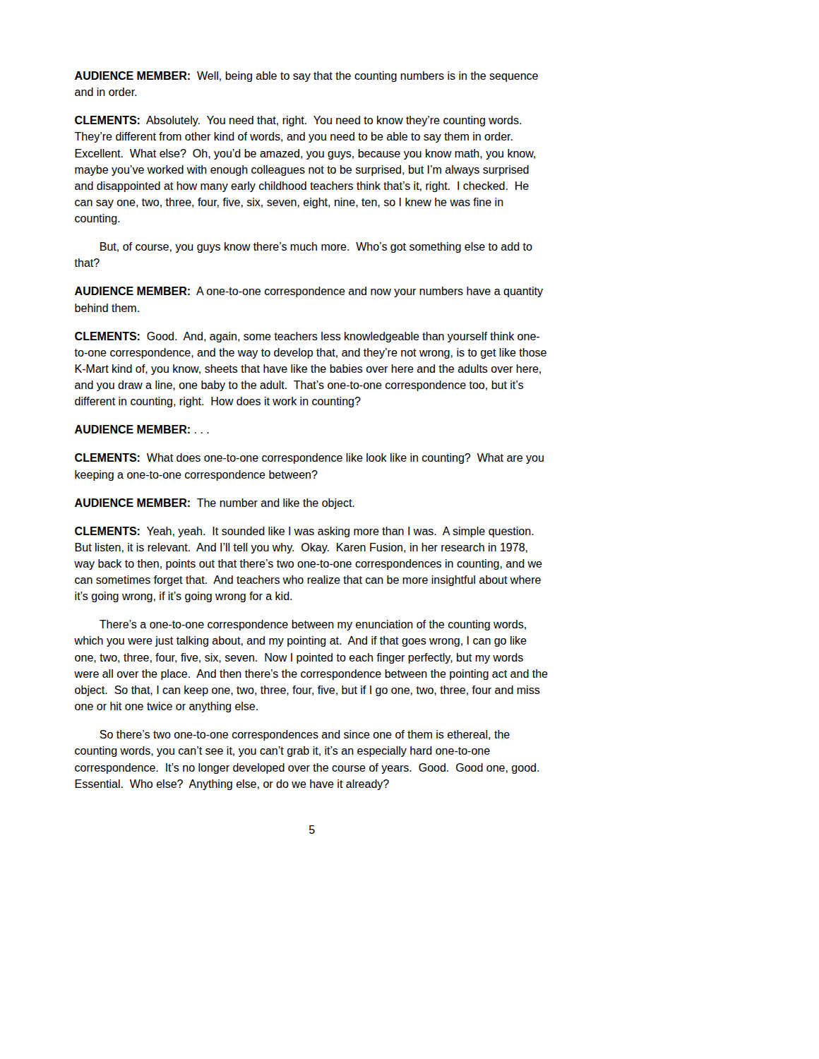AUDIENCE MEMBER: Well, being able to say that the counting numbers is in the sequence and in order.
CLEMENTS: Absolutely. You need that, right. You need to know they’re counting words. They’re different from other kind of words, and you need to be able to say them in order. Excellent. What else? Oh, you’d be amazed, you guys, because you know math, you know, maybe you’ve worked with enough colleagues not to be surprised, but I’m always surprised and disappointed at how many early childhood teachers think that’s it, right. I checked. He can say one, two, three, four, five, six, seven, eight, nine, ten, so I knew he was fine in counting.
But, of course, you guys know there’s much more. Who’s got something else to add to that?
AUDIENCE MEMBER: A one-to-one correspondence and now your numbers have a quantity behind them.
CLEMENTS: Good. And, again, some teachers less knowledgeable than yourself think one-to-one correspondence, and the way to develop that, and they’re not wrong, is to get like those K-Mart kind of, you know, sheets that have like the babies over here and the adults over here, and you draw a line, one baby to the adult. That’s one-to-one correspondence too, but it’s different in counting, right. How does it work in counting?
AUDIENCE MEMBER: . . .
CLEMENTS: What does one-to-one correspondence like look like in counting? What are you keeping a one-to-one correspondence between?
AUDIENCE MEMBER: The number and like the object.
CLEMENTS: Yeah, yeah. It sounded like I was asking more than I was. A simple question. But listen, it is relevant. And I’ll tell you why. Okay. Karen Fusion, in her research in 1978, way back to then, points out that there’s two one-to-one correspondences in counting, and we can sometimes forget that. And teachers who realize that can be more insightful about where it’s going wrong, if it’s going wrong for a kid.
There’s a one-to-one correspondence between my enunciation of the counting words, which you were just talking about, and my pointing at. And if that goes wrong, I can go like one, two, three, four, five, six, seven. Now I pointed to each finger perfectly, but my words were all over the place. And then there’s the correspondence between the pointing act and the object. So that, I can keep one, two, three, four, five, but if I go one, two, three, four and miss one or hit one twice or anything else.
So there’s two one-to-one correspondences and since one of them is ethereal, the counting words, you can’t see it, you can’t grab it, it’s an especially hard one-to-one correspondence. It’s no longer developed over the course of years. Good. Good one, good. Essential. Who else? Anything else, or do we have it already?
5